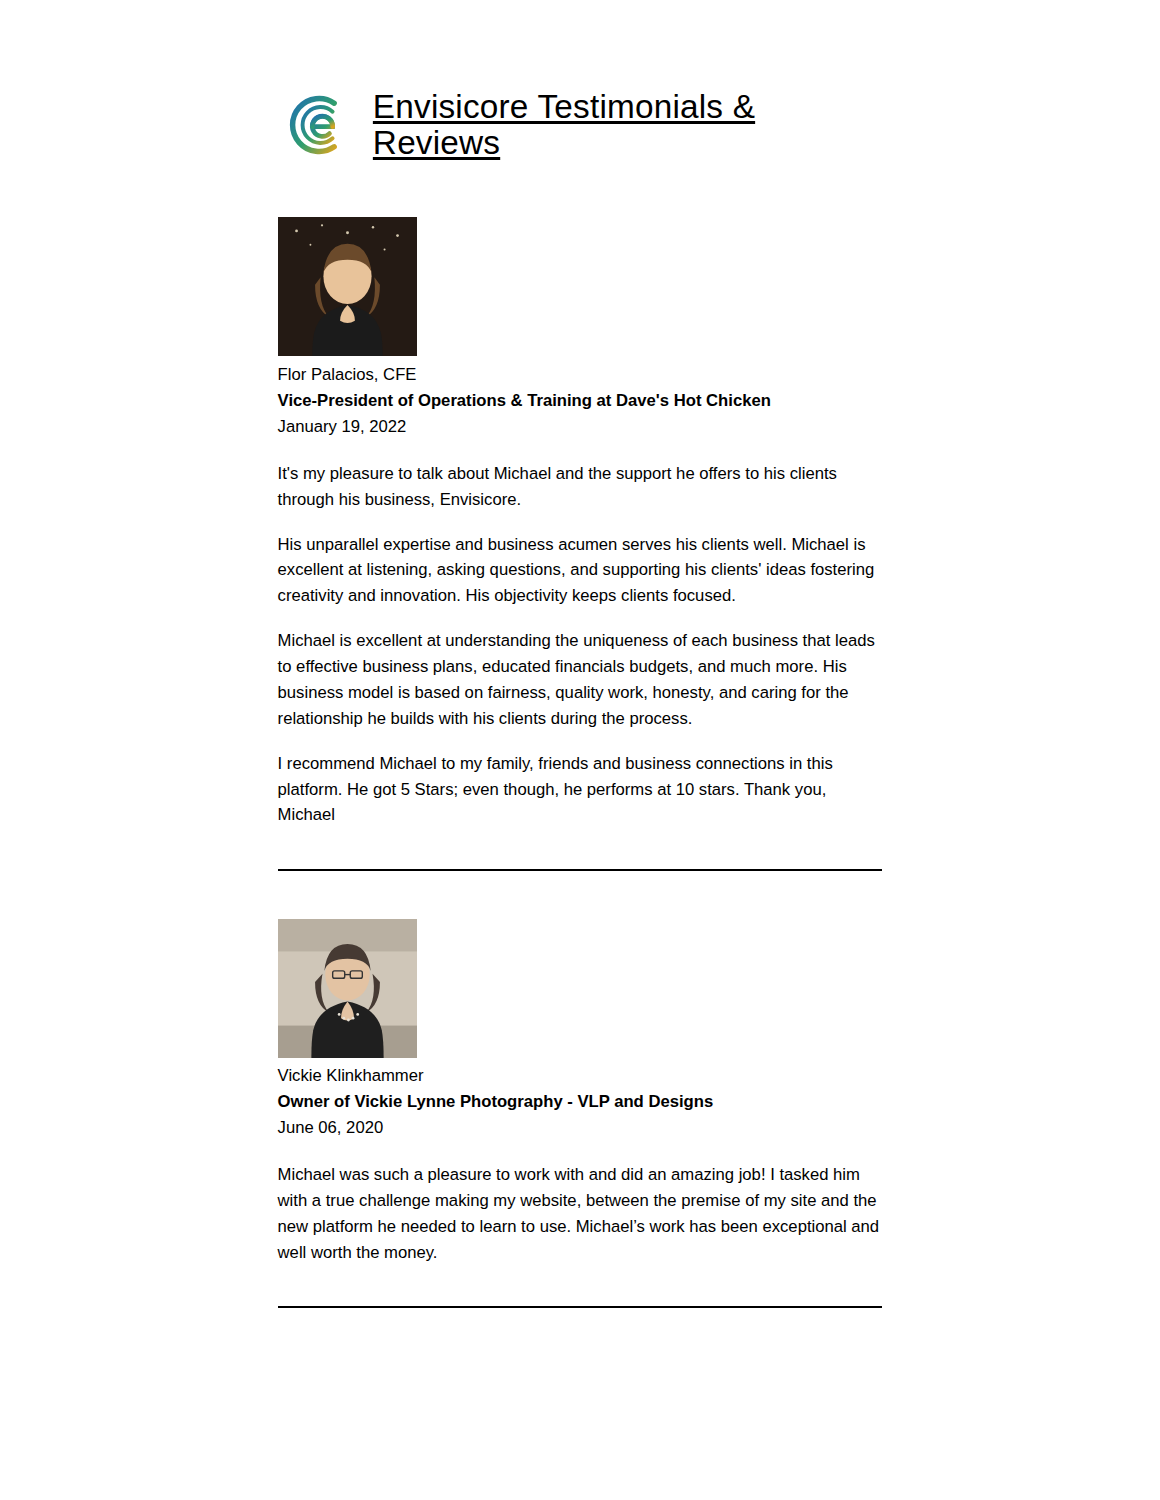Envisicore Testimonials & Reviews
Flor Palacios, CFE
Vice-President of Operations & Training at Dave's Hot Chicken
January 19, 2022
It's my pleasure to talk about Michael and the support he offers to his clients through his business, Envisicore.
His unparallel expertise and business acumen serves his clients well. Michael is excellent at listening, asking questions, and supporting his clients' ideas fostering creativity and innovation. His objectivity keeps clients focused.
Michael is excellent at understanding the uniqueness of each business that leads to effective business plans, educated financials budgets, and much more. His business model is based on fairness, quality work, honesty, and caring for the relationship he builds with his clients during the process.
I recommend Michael to my family, friends and business connections in this platform. He got 5 Stars; even though, he performs at 10 stars. Thank you, Michael
Vickie Klinkhammer
Owner of Vickie Lynne Photography - VLP and Designs
June 06, 2020
Michael was such a pleasure to work with and did an amazing job! I tasked him with a true challenge making my website, between the premise of my site and the new platform he needed to learn to use. Michael’s work has been exceptional and well worth the money.